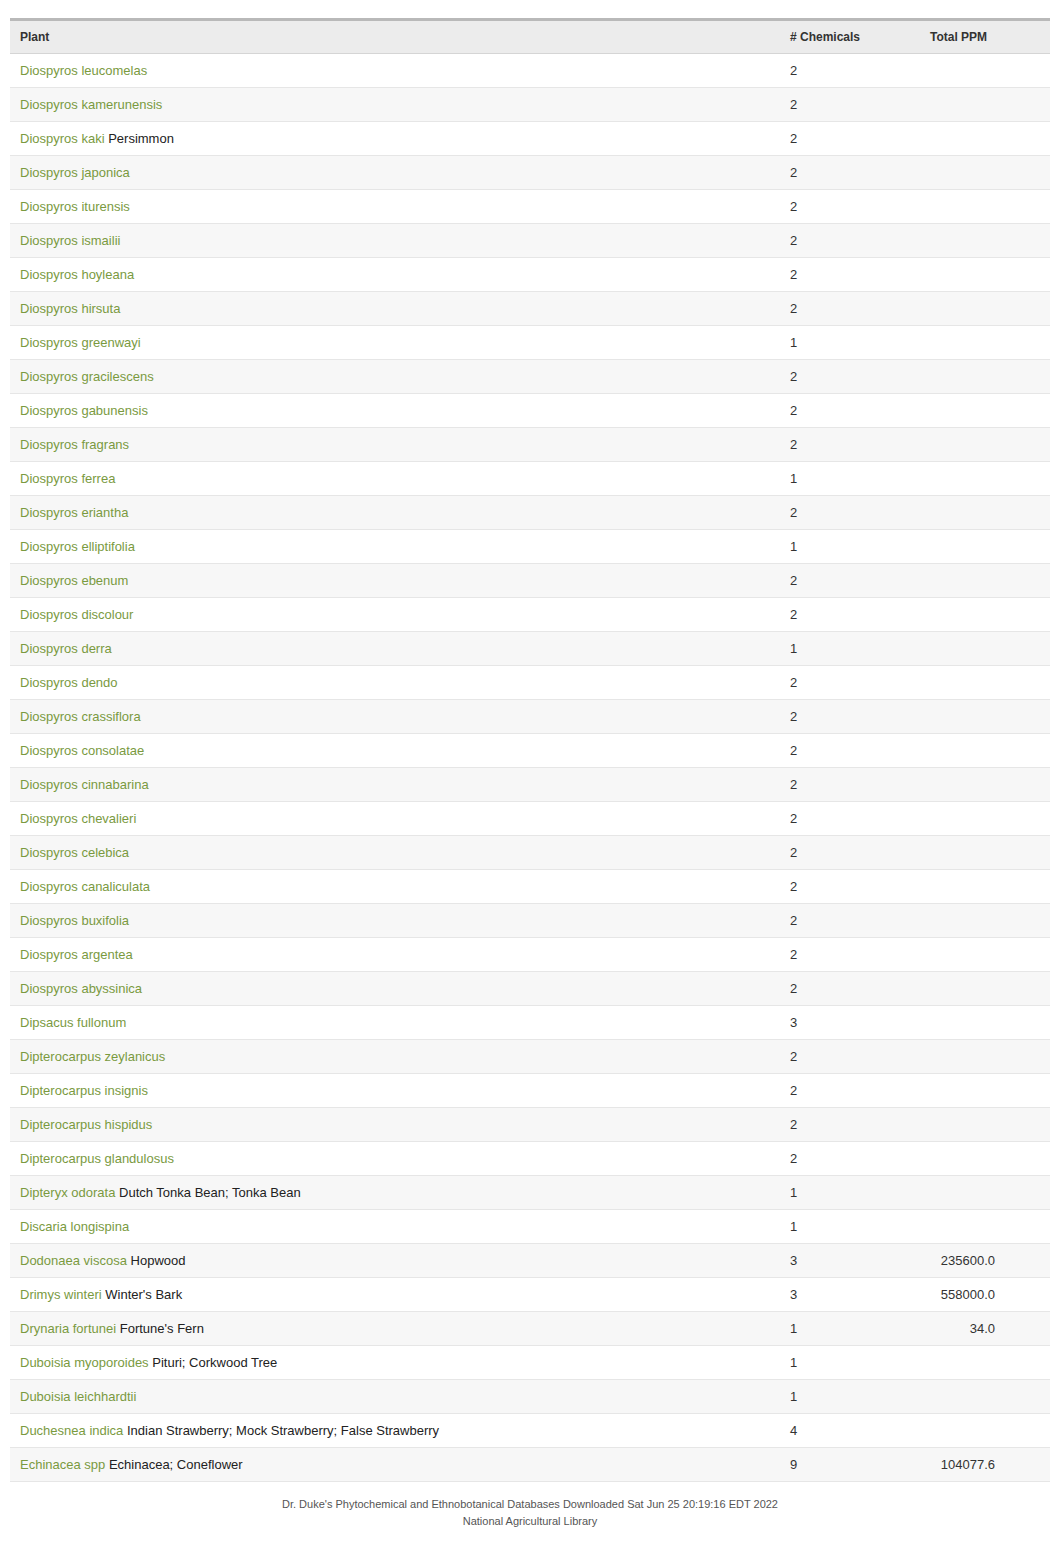| Plant | # Chemicals | Total PPM |
| --- | --- | --- |
| Diospyros leucomelas | 2 | |
| Diospyros kamerunensis | 2 | |
| Diospyros kaki Persimmon | 2 | |
| Diospyros japonica | 2 | |
| Diospyros iturensis | 2 | |
| Diospyros ismailii | 2 | |
| Diospyros hoyleana | 2 | |
| Diospyros hirsuta | 2 | |
| Diospyros greenwayi | 1 | |
| Diospyros gracilescens | 2 | |
| Diospyros gabunensis | 2 | |
| Diospyros fragrans | 2 | |
| Diospyros ferrea | 1 | |
| Diospyros eriantha | 2 | |
| Diospyros elliptifolia | 1 | |
| Diospyros ebenum | 2 | |
| Diospyros discolour | 2 | |
| Diospyros derra | 1 | |
| Diospyros dendo | 2 | |
| Diospyros crassiflora | 2 | |
| Diospyros consolatae | 2 | |
| Diospyros cinnabarina | 2 | |
| Diospyros chevalieri | 2 | |
| Diospyros celebica | 2 | |
| Diospyros canaliculata | 2 | |
| Diospyros buxifolia | 2 | |
| Diospyros argentea | 2 | |
| Diospyros abyssinica | 2 | |
| Dipsacus fullonum | 3 | |
| Dipterocarpus zeylanicus | 2 | |
| Dipterocarpus insignis | 2 | |
| Dipterocarpus hispidus | 2 | |
| Dipterocarpus glandulosus | 2 | |
| Dipteryx odorata Dutch Tonka Bean; Tonka Bean | 1 | |
| Discaria longispina | 1 | |
| Dodonaea viscosa Hopwood | 3 | 235600.0 |
| Drimys winteri Winter's Bark | 3 | 558000.0 |
| Drynaria fortunei Fortune's Fern | 1 | 34.0 |
| Duboisia myoporoides Pituri; Corkwood Tree | 1 | |
| Duboisia leichhardtii | 1 | |
| Duchesnea indica Indian Strawberry; Mock Strawberry; False Strawberry | 4 | |
| Echinacea spp Echinacea; Coneflower | 9 | 104077.6 |
Dr. Duke's Phytochemical and Ethnobotanical Databases Downloaded Sat Jun 25 20:19:16 EDT 2022
National Agricultural Library